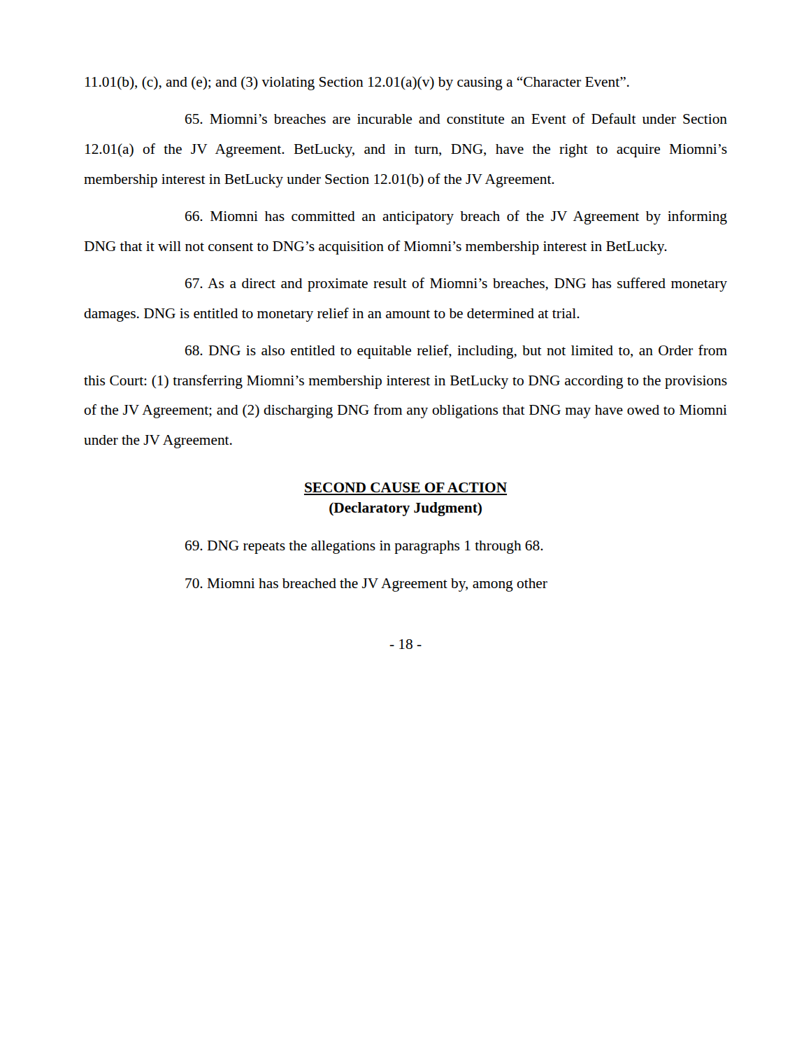11.01(b), (c), and (e); and (3) violating Section 12.01(a)(v) by causing a “Character Event”.
65. Miomni’s breaches are incurable and constitute an Event of Default under Section 12.01(a) of the JV Agreement. BetLucky, and in turn, DNG, have the right to acquire Miomni’s membership interest in BetLucky under Section 12.01(b) of the JV Agreement.
66. Miomni has committed an anticipatory breach of the JV Agreement by informing DNG that it will not consent to DNG’s acquisition of Miomni’s membership interest in BetLucky.
67. As a direct and proximate result of Miomni’s breaches, DNG has suffered monetary damages. DNG is entitled to monetary relief in an amount to be determined at trial.
68. DNG is also entitled to equitable relief, including, but not limited to, an Order from this Court: (1) transferring Miomni’s membership interest in BetLucky to DNG according to the provisions of the JV Agreement; and (2) discharging DNG from any obligations that DNG may have owed to Miomni under the JV Agreement.
SECOND CAUSE OF ACTION
(Declaratory Judgment)
69. DNG repeats the allegations in paragraphs 1 through 68.
70. Miomni has breached the JV Agreement by, among other
- 18 -